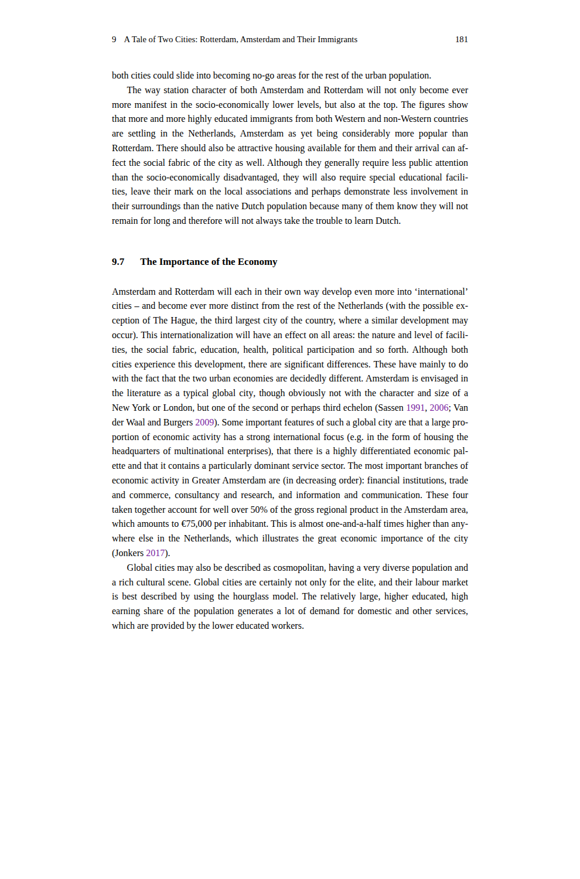9 A Tale of Two Cities: Rotterdam, Amsterdam and Their Immigrants 181
both cities could slide into becoming no-go areas for the rest of the urban population.
The way station character of both Amsterdam and Rotterdam will not only become ever more manifest in the socio-economically lower levels, but also at the top. The figures show that more and more highly educated immigrants from both Western and non-Western countries are settling in the Netherlands, Amsterdam as yet being considerably more popular than Rotterdam. There should also be attractive housing available for them and their arrival can affect the social fabric of the city as well. Although they generally require less public attention than the socio-economically disadvantaged, they will also require special educational facilities, leave their mark on the local associations and perhaps demonstrate less involvement in their surroundings than the native Dutch population because many of them know they will not remain for long and therefore will not always take the trouble to learn Dutch.
9.7 The Importance of the Economy
Amsterdam and Rotterdam will each in their own way develop even more into ‘international’ cities – and become ever more distinct from the rest of the Netherlands (with the possible exception of The Hague, the third largest city of the country, where a similar development may occur). This internationalization will have an effect on all areas: the nature and level of facilities, the social fabric, education, health, political participation and so forth. Although both cities experience this development, there are significant differences. These have mainly to do with the fact that the two urban economies are decidedly different. Amsterdam is envisaged in the literature as a typical global city, though obviously not with the character and size of a New York or London, but one of the second or perhaps third echelon (Sassen 1991, 2006; Van der Waal and Burgers 2009). Some important features of such a global city are that a large proportion of economic activity has a strong international focus (e.g. in the form of housing the headquarters of multinational enterprises), that there is a highly differentiated economic palette and that it contains a particularly dominant service sector. The most important branches of economic activity in Greater Amsterdam are (in decreasing order): financial institutions, trade and commerce, consultancy and research, and information and communication. These four taken together account for well over 50% of the gross regional product in the Amsterdam area, which amounts to €75,000 per inhabitant. This is almost one-and-a-half times higher than anywhere else in the Netherlands, which illustrates the great economic importance of the city (Jonkers 2017).
Global cities may also be described as cosmopolitan, having a very diverse population and a rich cultural scene. Global cities are certainly not only for the elite, and their labour market is best described by using the hourglass model. The relatively large, higher educated, high earning share of the population generates a lot of demand for domestic and other services, which are provided by the lower educated workers.